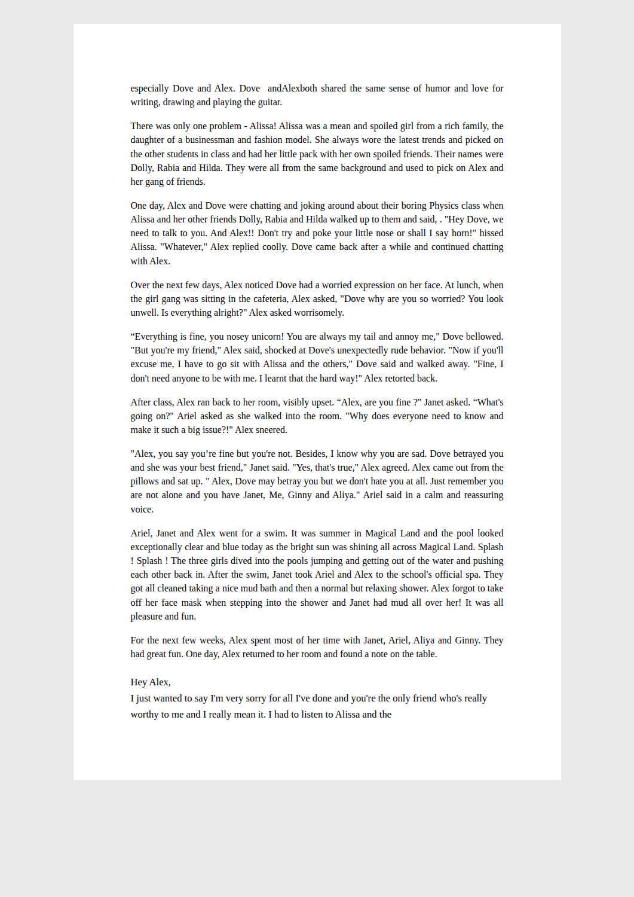especially Dove and Alex. Dove andAlexboth shared the same sense of humor and love for writing, drawing and playing the guitar.
There was only one problem - Alissa! Alissa was a mean and spoiled girl from a rich family, the daughter of a businessman and fashion model. She always wore the latest trends and picked on the other students in class and had her little pack with her own spoiled friends. Their names were Dolly, Rabia and Hilda. They were all from the same background and used to pick on Alex and her gang of friends.
One day, Alex and Dove were chatting and joking around about their boring Physics class when Alissa and her other friends Dolly, Rabia and Hilda walked up to them and said, . "Hey Dove, we need to talk to you. And Alex!! Don't try and poke your little nose or shall I say horn!" hissed Alissa. "Whatever," Alex replied coolly. Dove came back after a while and continued chatting with Alex.
Over the next few days, Alex noticed Dove had a worried expression on her face. At lunch, when the girl gang was sitting in the cafeteria, Alex asked, "Dove why are you so worried? You look unwell. Is everything alright?" Alex asked worrisomely.
“Everything is fine, you nosey unicorn! You are always my tail and annoy me," Dove bellowed. "But you're my friend," Alex said, shocked at Dove's unexpectedly rude behavior. "Now if you'll excuse me, I have to go sit with Alissa and the others," Dove said and walked away. "Fine, I don't need anyone to be with me. I learnt that the hard way!" Alex retorted back.
After class, Alex ran back to her room, visibly upset. “Alex, are you fine ?" Janet asked. “What's going on?" Ariel asked as she walked into the room. "Why does everyone need to know and make it such a big issue?!" Alex sneered.
"Alex, you say you’re fine but you're not. Besides, I know why you are sad. Dove betrayed you and she was your best friend," Janet said. "Yes, that's true," Alex agreed. Alex came out from the pillows and sat up. " Alex, Dove may betray you but we don't hate you at all. Just remember you are not alone and you have Janet, Me, Ginny and Aliya." Ariel said in a calm and reassuring voice.
Ariel, Janet and Alex went for a swim. It was summer in Magical Land and the pool looked exceptionally clear and blue today as the bright sun was shining all across Magical Land. Splash ! Splash ! The three girls dived into the pools jumping and getting out of the water and pushing each other back in. After the swim, Janet took Ariel and Alex to the school's official spa. They got all cleaned taking a nice mud bath and then a normal but relaxing shower. Alex forgot to take off her face mask when stepping into the shower and Janet had mud all over her! It was all pleasure and fun.
For the next few weeks, Alex spent most of her time with Janet, Ariel, Aliya and Ginny. They had great fun. One day, Alex returned to her room and found a note on the table.
Hey Alex,
I just wanted to say I'm very sorry for all I've done and you're the only friend who's really worthy to me and I really mean it. I had to listen to Alissa and the